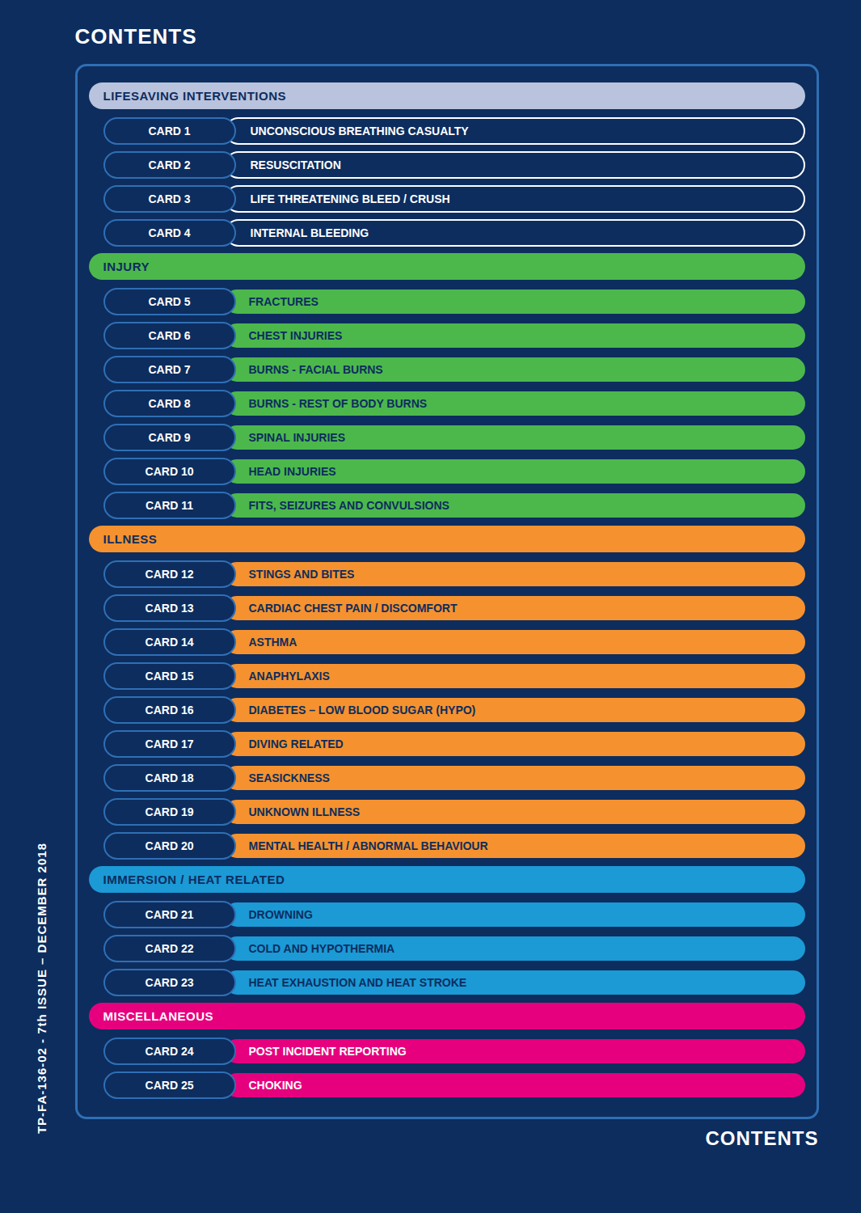CONTENTS
TP-FA-136-02 - 7th ISSUE – DECEMBER 2018
LIFESAVING INTERVENTIONS
CARD 1
UNCONSCIOUS BREATHING CASUALTY
CARD 2
RESUSCITATION
CARD 3
LIFE THREATENING BLEED / CRUSH
CARD 4
INTERNAL BLEEDING
INJURY
CARD 5
FRACTURES
CARD 6
CHEST INJURIES
CARD 7
BURNS - FACIAL BURNS
CARD 8
BURNS - REST OF BODY BURNS
CARD 9
SPINAL INJURIES
CARD 10
HEAD INJURIES
CARD 11
FITS, SEIZURES AND CONVULSIONS
ILLNESS
CARD 12
STINGS AND BITES
CARD 13
CARDIAC CHEST PAIN / DISCOMFORT
CARD 14
ASTHMA
CARD 15
ANAPHYLAXIS
CARD 16
DIABETES – LOW BLOOD SUGAR (HYPO)
CARD 17
DIVING RELATED
CARD 18
SEASICKNESS
CARD 19
UNKNOWN ILLNESS
CARD 20
MENTAL HEALTH / ABNORMAL BEHAVIOUR
IMMERSION / HEAT RELATED
CARD 21
DROWNING
CARD 22
COLD AND HYPOTHERMIA
CARD 23
HEAT EXHAUSTION AND HEAT STROKE
MISCELLANEOUS
CARD 24
POST INCIDENT REPORTING
CARD 25
CHOKING
CONTENTS